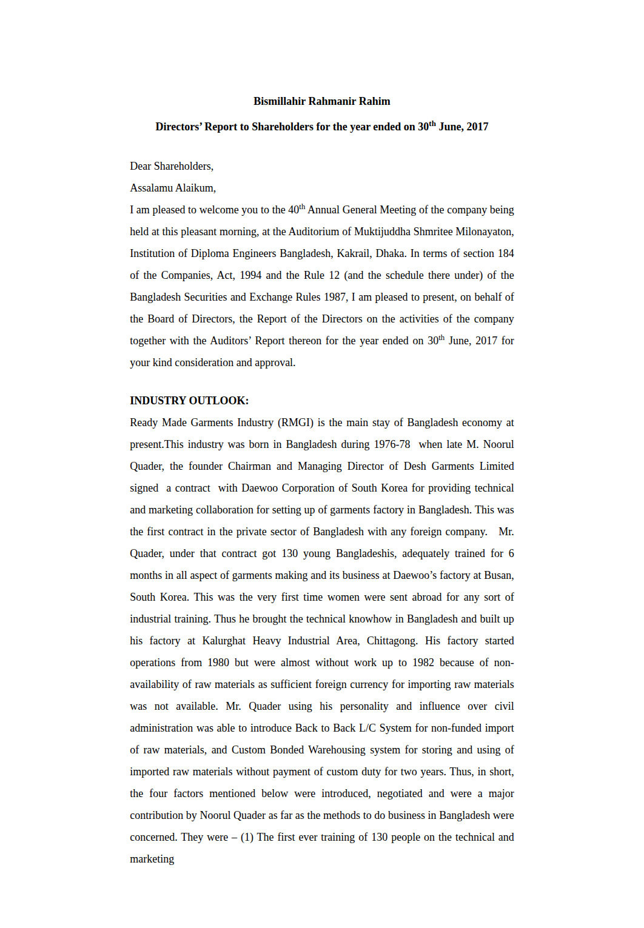Bismillahir Rahmanir Rahim
Directors’ Report to Shareholders for the year ended on 30th June, 2017
Dear Shareholders,
Assalamu Alaikum,
I am pleased to welcome you to the 40th Annual General Meeting of the company being held at this pleasant morning, at the Auditorium of Muktijuddha Shmritee Milonayaton, Institution of Diploma Engineers Bangladesh, Kakrail, Dhaka. In terms of section 184 of the Companies, Act, 1994 and the Rule 12 (and the schedule there under) of the Bangladesh Securities and Exchange Rules 1987, I am pleased to present, on behalf of the Board of Directors, the Report of the Directors on the activities of the company together with the Auditors’ Report thereon for the year ended on 30th June, 2017 for your kind consideration and approval.
INDUSTRY OUTLOOK:
Ready Made Garments Industry (RMGI) is the main stay of Bangladesh economy at present.This industry was born in Bangladesh during 1976-78 when late M. Noorul Quader, the founder Chairman and Managing Director of Desh Garments Limited signed a contract with Daewoo Corporation of South Korea for providing technical and marketing collaboration for setting up of garments factory in Bangladesh. This was the first contract in the private sector of Bangladesh with any foreign company. Mr. Quader, under that contract got 130 young Bangladeshis, adequately trained for 6 months in all aspect of garments making and its business at Daewoo’s factory at Busan, South Korea. This was the very first time women were sent abroad for any sort of industrial training. Thus he brought the technical knowhow in Bangladesh and built up his factory at Kalurghat Heavy Industrial Area, Chittagong. His factory started operations from 1980 but were almost without work up to 1982 because of non-availability of raw materials as sufficient foreign currency for importing raw materials was not available. Mr. Quader using his personality and influence over civil administration was able to introduce Back to Back L/C System for non-funded import of raw materials, and Custom Bonded Warehousing system for storing and using of imported raw materials without payment of custom duty for two years. Thus, in short, the four factors mentioned below were introduced, negotiated and were a major contribution by Noorul Quader as far as the methods to do business in Bangladesh were concerned. They were – (1) The first ever training of 130 people on the technical and marketing